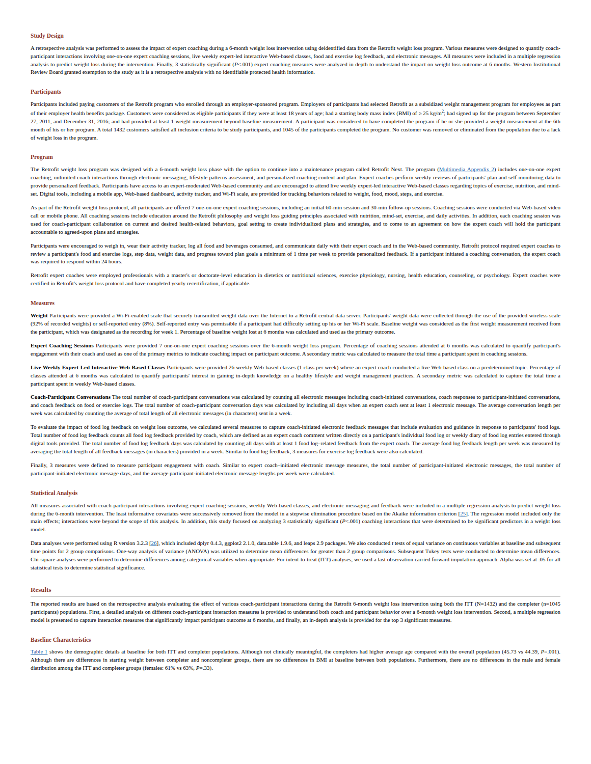Study Design
A retrospective analysis was performed to assess the impact of expert coaching during a 6-month weight loss intervention using deidentified data from the Retrofit weight loss program. Various measures were designed to quantify coach-participant interactions involving one-on-one expert coaching sessions, live weekly expert-led interactive Web-based classes, food and exercise log feedback, and electronic messages. All measures were included in a multiple regression analysis to predict weight loss during the intervention. Finally, 3 statistically significant (P<.001) expert coaching measures were analyzed in depth to understand the impact on weight loss outcome at 6 months. Western Institutional Review Board granted exemption to the study as it is a retrospective analysis with no identifiable protected health information.
Participants
Participants included paying customers of the Retrofit program who enrolled through an employer-sponsored program. Employers of participants had selected Retrofit as a subsidized weight management program for employees as part of their employer health benefits package. Customers were considered as eligible participants if they were at least 18 years of age; had a starting body mass index (BMI) of ≥ 25 kg/m2; had signed up for the program between September 27, 2011, and December 31, 2016; and had provided at least 1 weight measurement beyond baseline measurement. A participant was considered to have completed the program if he or she provided a weight measurement at the 6th month of his or her program. A total 1432 customers satisfied all inclusion criteria to be study participants, and 1045 of the participants completed the program. No customer was removed or eliminated from the population due to a lack of weight loss in the program.
Program
The Retrofit weight loss program was designed with a 6-month weight loss phase with the option to continue into a maintenance program called Retrofit Next. The program (Multimedia Appendix 2) includes one-on-one expert coaching, unlimited coach interactions through electronic messaging, lifestyle patterns assessment, and personalized coaching content and plan. Expert coaches perform weekly reviews of participants' plan and self-monitoring data to provide personalized feedback. Participants have access to an expert-moderated Web-based community and are encouraged to attend live weekly expert-led interactive Web-based classes regarding topics of exercise, nutrition, and mind-set. Digital tools, including a mobile app, Web-based dashboard, activity tracker, and Wi-Fi scale, are provided for tracking behaviors related to weight, food, mood, steps, and exercise.
As part of the Retrofit weight loss protocol, all participants are offered 7 one-on-one expert coaching sessions, including an initial 60-min session and 30-min follow-up sessions. Coaching sessions were conducted via Web-based video call or mobile phone. All coaching sessions include education around the Retrofit philosophy and weight loss guiding principles associated with nutrition, mind-set, exercise, and daily activities. In addition, each coaching session was used for coach-participant collaboration on current and desired health-related behaviors, goal setting to create individualized plans and strategies, and to come to an agreement on how the expert coach will hold the participant accountable to agreed-upon plans and strategies.
Participants were encouraged to weigh in, wear their activity tracker, log all food and beverages consumed, and communicate daily with their expert coach and in the Web-based community. Retrofit protocol required expert coaches to review a participant's food and exercise logs, step data, weight data, and progress toward plan goals a minimum of 1 time per week to provide personalized feedback. If a participant initiated a coaching conversation, the expert coach was required to respond within 24 hours.
Retrofit expert coaches were employed professionals with a master's or doctorate-level education in dietetics or nutritional sciences, exercise physiology, nursing, health education, counseling, or psychology. Expert coaches were certified in Retrofit's weight loss protocol and have completed yearly recertification, if applicable.
Measures
Weight Participants were provided a Wi-Fi-enabled scale that securely transmitted weight data over the Internet to a Retrofit central data server. Participants' weight data were collected through the use of the provided wireless scale (92% of recorded weights) or self-reported entry (8%). Self-reported entry was permissible if a participant had difficulty setting up his or her Wi-Fi scale. Baseline weight was considered as the first weight measurement received from the participant, which was designated as the recording for week 1. Percentage of baseline weight lost at 6 months was calculated and used as the primary outcome.
Expert Coaching Sessions Participants were provided 7 one-on-one expert coaching sessions over the 6-month weight loss program. Percentage of coaching sessions attended at 6 months was calculated to quantify participant's engagement with their coach and used as one of the primary metrics to indicate coaching impact on participant outcome. A secondary metric was calculated to measure the total time a participant spent in coaching sessions.
Live Weekly Expert-Led Interactive Web-Based Classes Participants were provided 26 weekly Web-based classes (1 class per week) where an expert coach conducted a live Web-based class on a predetermined topic. Percentage of classes attended at 6 months was calculated to quantify participants' interest in gaining in-depth knowledge on a healthy lifestyle and weight management practices. A secondary metric was calculated to capture the total time a participant spent in weekly Web-based classes.
Coach-Participant Conversations The total number of coach-participant conversations was calculated by counting all electronic messages including coach-initiated conversations, coach responses to participant-initiated conversations, and coach feedback on food or exercise logs. The total number of coach-participant conversation days was calculated by including all days when an expert coach sent at least 1 electronic message. The average conversation length per week was calculated by counting the average of total length of all electronic messages (in characters) sent in a week.
To evaluate the impact of food log feedback on weight loss outcome, we calculated several measures to capture coach-initiated electronic feedback messages that include evaluation and guidance in response to participants' food logs. Total number of food log feedback counts all food log feedback provided by coach, which are defined as an expert coach comment written directly on a participant's individual food log or weekly diary of food log entries entered through digital tools provided. The total number of food log feedback days was calculated by counting all days with at least 1 food log–related feedback from the expert coach. The average food log feedback length per week was measured by averaging the total length of all feedback messages (in characters) provided in a week. Similar to food log feedback, 3 measures for exercise log feedback were also calculated.
Finally, 3 measures were defined to measure participant engagement with coach. Similar to expert coach–initiated electronic message measures, the total number of participant-initiated electronic messages, the total number of participant-initiated electronic message days, and the average participant-initiated electronic message lengths per week were calculated.
Statistical Analysis
All measures associated with coach-participant interactions involving expert coaching sessions, weekly Web-based classes, and electronic messaging and feedback were included in a multiple regression analysis to predict weight loss during the 6-month intervention. The least informative covariates were successively removed from the model in a stepwise elimination procedure based on the Akaike information criterion [25]. The regression model included only the main effects; interactions were beyond the scope of this analysis. In addition, this study focused on analyzing 3 statistically significant (P<.001) coaching interactions that were determined to be significant predictors in a weight loss model.
Data analyses were performed using R version 3.2.3 [26], which included dplyr 0.4.3, ggplot2 2.1.0, data.table 1.9.6, and leaps 2.9 packages. We also conducted t tests of equal variance on continuous variables at baseline and subsequent time points for 2 group comparisons. One-way analysis of variance (ANOVA) was utilized to determine mean differences for greater than 2 group comparisons. Subsequent Tukey tests were conducted to determine mean differences. Chi-square analyses were performed to determine differences among categorical variables when appropriate. For intent-to-treat (ITT) analyses, we used a last observation carried forward imputation approach. Alpha was set at .05 for all statistical tests to determine statistical significance.
Results
The reported results are based on the retrospective analysis evaluating the effect of various coach-participant interactions during the Retrofit 6-month weight loss intervention using both the ITT (N=1432) and the completer (n=1045 participants) populations. First, a detailed analysis on different coach-participant interaction measures is provided to understand both coach and participant behavior over a 6-month weight loss intervention. Second, a multiple regression model is presented to capture interaction measures that significantly impact participant outcome at 6 months, and finally, an in-depth analysis is provided for the top 3 significant measures.
Baseline Characteristics
Table 1 shows the demographic details at baseline for both ITT and completer populations. Although not clinically meaningful, the completers had higher average age compared with the overall population (45.73 vs 44.39, P=.001). Although there are differences in starting weight between completer and noncompleter groups, there are no differences in BMI at baseline between both populations. Furthermore, there are no differences in the male and female distribution among the ITT and completer groups (females: 61% vs 63%, P=.33).